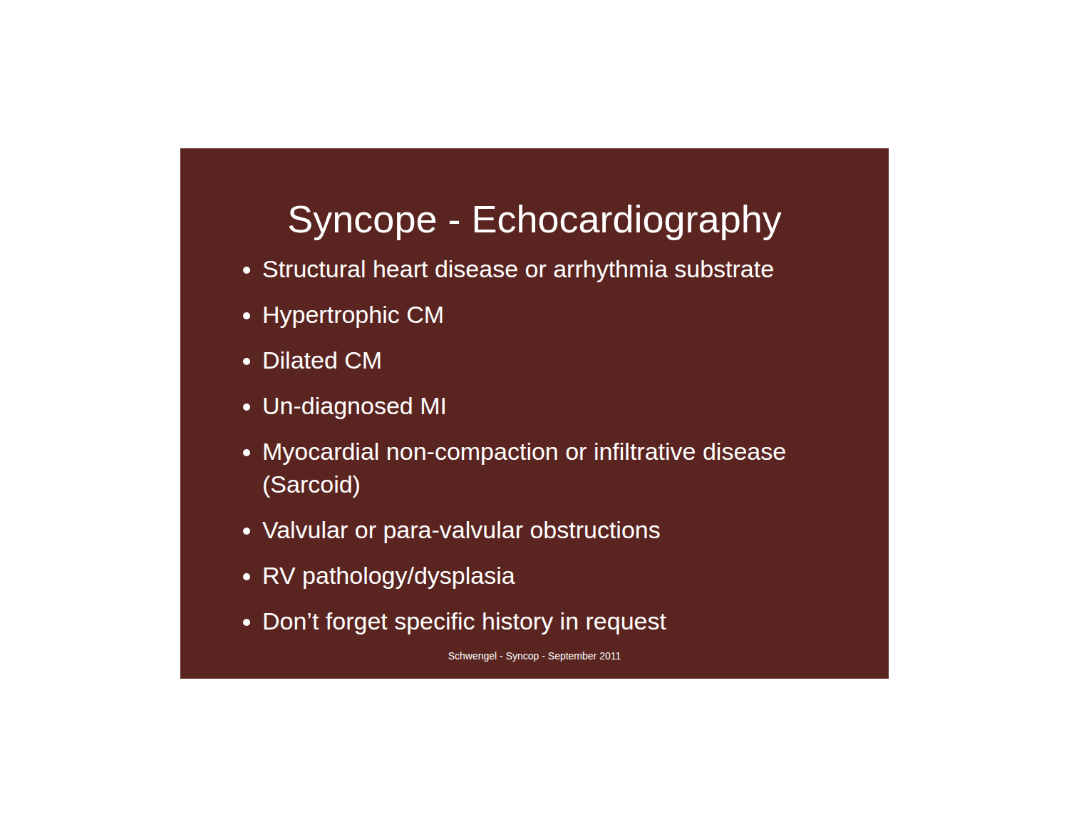Syncope - Echocardiography
Structural heart disease or arrhythmia substrate
Hypertrophic CM
Dilated CM
Un-diagnosed MI
Myocardial non-compaction or infiltrative disease (Sarcoid)
Valvular or para-valvular obstructions
RV pathology/dysplasia
Don’t forget specific history in request
Schwengel - Syncop - September 2011